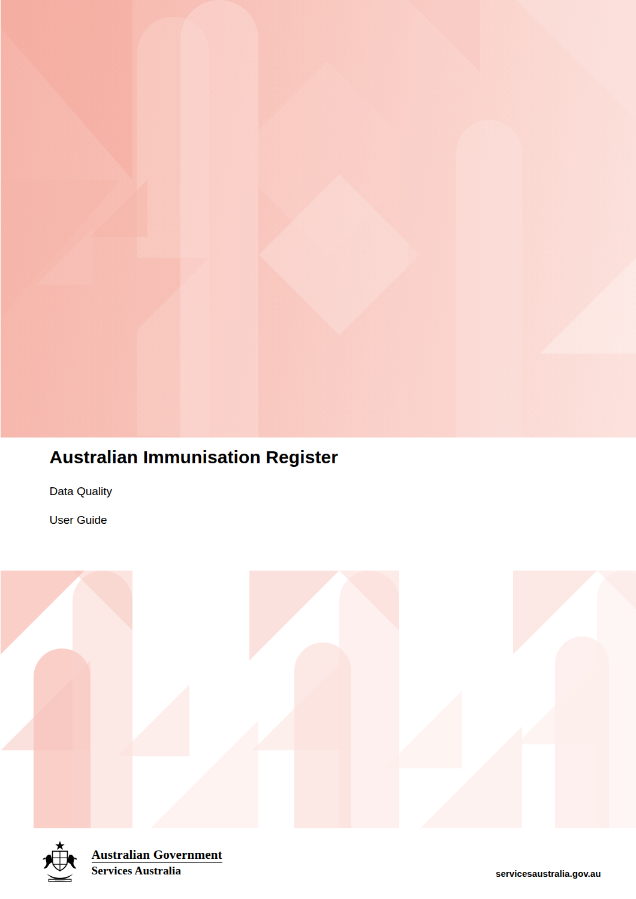Australian Immunisation Register
Data Quality
User Guide
AUSTRALIA
Australian Government
Services Australia
servicesaustralia.gov.au